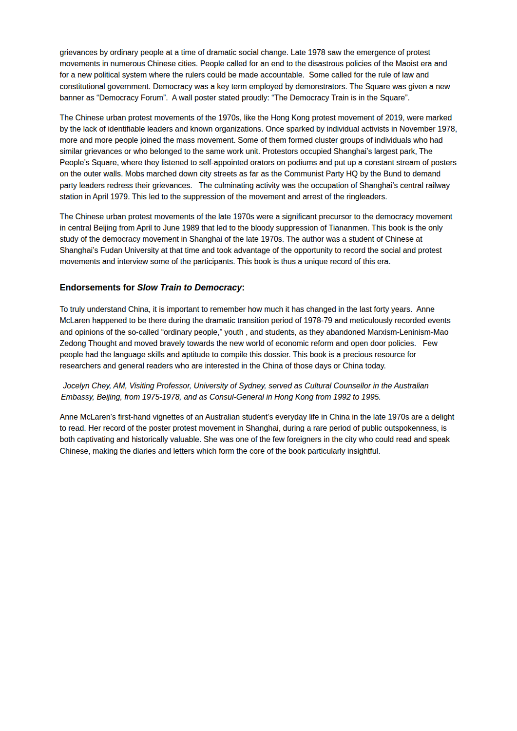grievances by ordinary people at a time of dramatic social change. Late 1978 saw the emergence of protest movements in numerous Chinese cities. People called for an end to the disastrous policies of the Maoist era and for a new political system where the rulers could be made accountable. Some called for the rule of law and constitutional government. Democracy was a key term employed by demonstrators. The Square was given a new banner as “Democracy Forum”. A wall poster stated proudly: “The Democracy Train is in the Square”.
The Chinese urban protest movements of the 1970s, like the Hong Kong protest movement of 2019, were marked by the lack of identifiable leaders and known organizations. Once sparked by individual activists in November 1978, more and more people joined the mass movement. Some of them formed cluster groups of individuals who had similar grievances or who belonged to the same work unit. Protestors occupied Shanghai’s largest park, The People’s Square, where they listened to self-appointed orators on podiums and put up a constant stream of posters on the outer walls. Mobs marched down city streets as far as the Communist Party HQ by the Bund to demand party leaders redress their grievances. The culminating activity was the occupation of Shanghai’s central railway station in April 1979. This led to the suppression of the movement and arrest of the ringleaders.
The Chinese urban protest movements of the late 1970s were a significant precursor to the democracy movement in central Beijing from April to June 1989 that led to the bloody suppression of Tiananmen. This book is the only study of the democracy movement in Shanghai of the late 1970s. The author was a student of Chinese at Shanghai’s Fudan University at that time and took advantage of the opportunity to record the social and protest movements and interview some of the participants. This book is thus a unique record of this era.
Endorsements for Slow Train to Democracy:
To truly understand China, it is important to remember how much it has changed in the last forty years. Anne McLaren happened to be there during the dramatic transition period of 1978-79 and meticulously recorded events and opinions of the so-called “ordinary people,” youth , and students, as they abandoned Marxism-Leninism-Mao Zedong Thought and moved bravely towards the new world of economic reform and open door policies. Few people had the language skills and aptitude to compile this dossier. This book is a precious resource for researchers and general readers who are interested in the China of those days or China today.
Jocelyn Chey, AM, Visiting Professor, University of Sydney, served as Cultural Counsellor in the Australian Embassy, Beijing, from 1975-1978, and as Consul-General in Hong Kong from 1992 to 1995.
Anne McLaren’s first-hand vignettes of an Australian student’s everyday life in China in the late 1970s are a delight to read. Her record of the poster protest movement in Shanghai, during a rare period of public outspokenness, is both captivating and historically valuable. She was one of the few foreigners in the city who could read and speak Chinese, making the diaries and letters which form the core of the book particularly insightful.